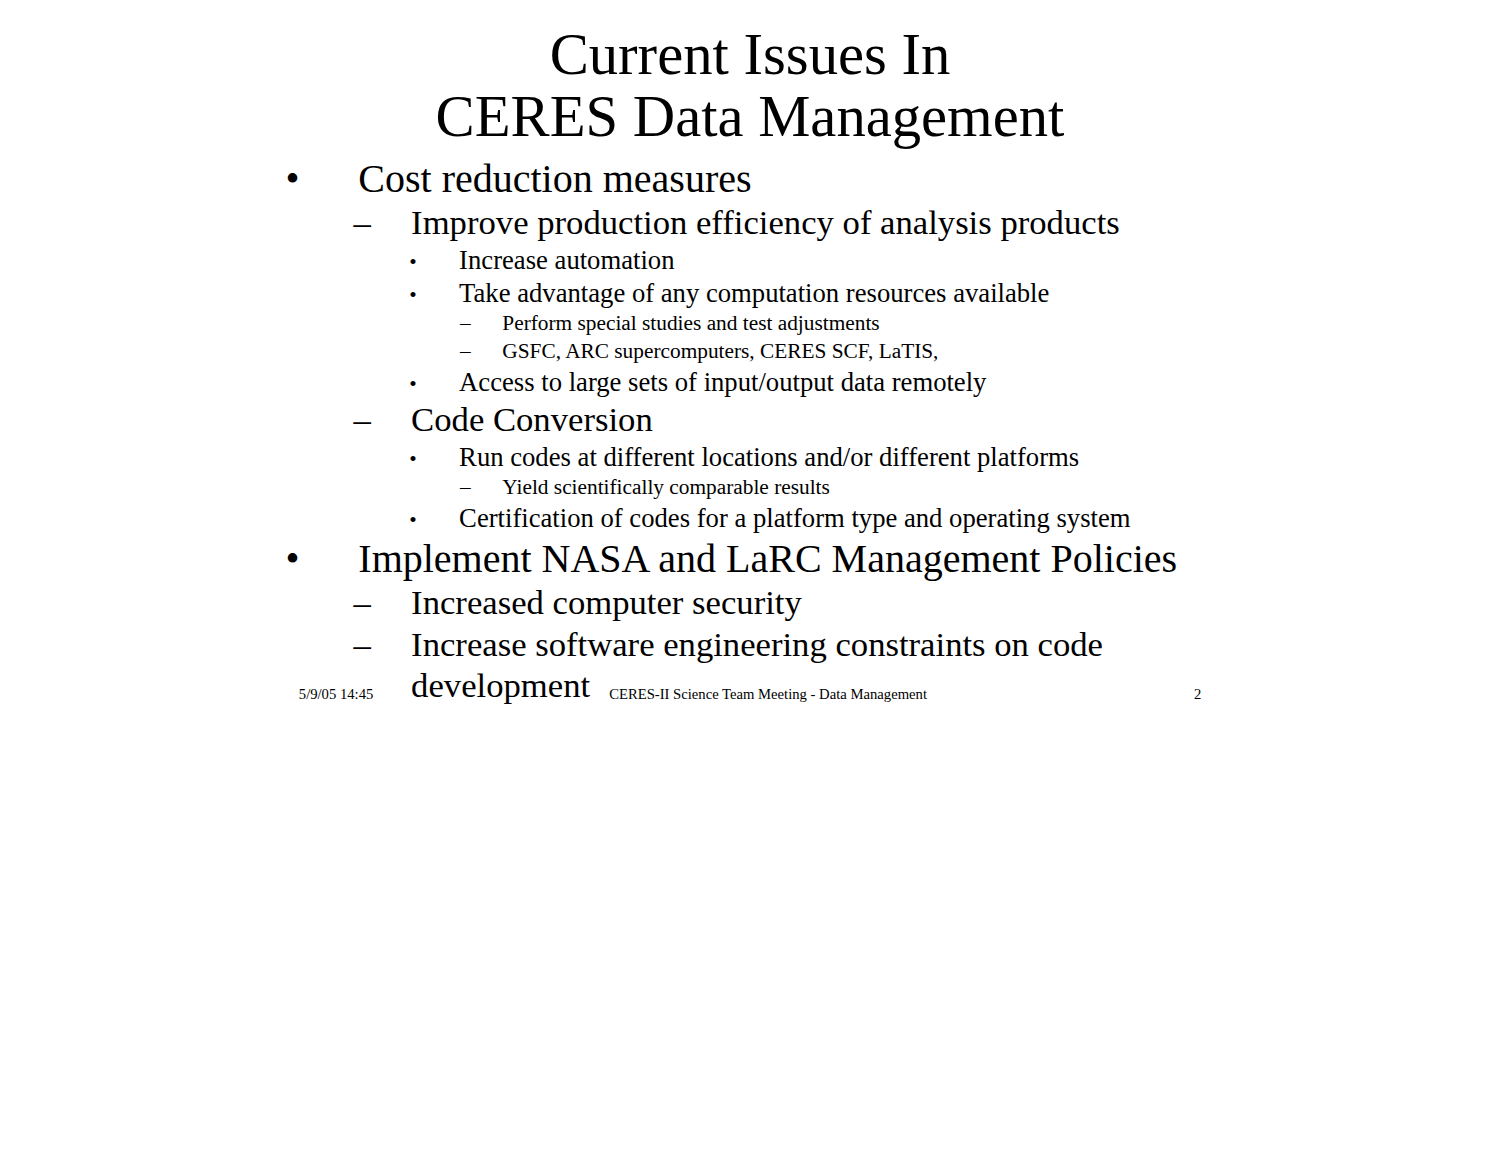Current Issues In
CERES Data Management
Cost reduction measures
Improve production efficiency of analysis products
Increase automation
Take advantage of any computation resources available
Perform special studies and test adjustments
GSFC, ARC supercomputers, CERES SCF, LaTIS,
Access to large sets of input/output data remotely
Code Conversion
Run codes at different locations and/or different platforms
Yield scientifically comparable results
Certification of codes for a platform type and operating system
Implement NASA and LaRC Management Policies
Increased computer security
Increase software engineering constraints on code development
5/9/05 14:45 CERES-II Science Team Meeting - Data Management 2